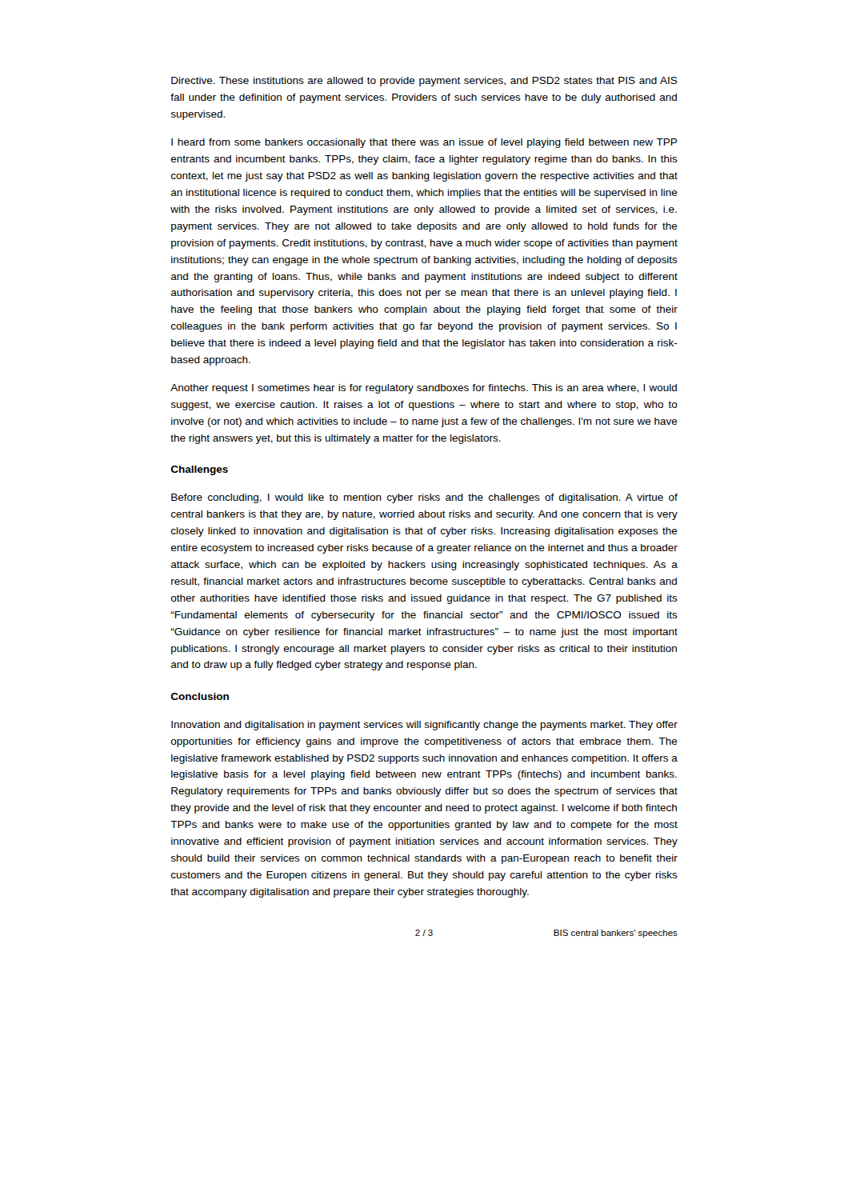Directive. These institutions are allowed to provide payment services, and PSD2 states that PIS and AIS fall under the definition of payment services. Providers of such services have to be duly authorised and supervised.
I heard from some bankers occasionally that there was an issue of level playing field between new TPP entrants and incumbent banks. TPPs, they claim, face a lighter regulatory regime than do banks. In this context, let me just say that PSD2 as well as banking legislation govern the respective activities and that an institutional licence is required to conduct them, which implies that the entities will be supervised in line with the risks involved. Payment institutions are only allowed to provide a limited set of services, i.e. payment services. They are not allowed to take deposits and are only allowed to hold funds for the provision of payments. Credit institutions, by contrast, have a much wider scope of activities than payment institutions; they can engage in the whole spectrum of banking activities, including the holding of deposits and the granting of loans. Thus, while banks and payment institutions are indeed subject to different authorisation and supervisory criteria, this does not per se mean that there is an unlevel playing field. I have the feeling that those bankers who complain about the playing field forget that some of their colleagues in the bank perform activities that go far beyond the provision of payment services. So I believe that there is indeed a level playing field and that the legislator has taken into consideration a risk-based approach.
Another request I sometimes hear is for regulatory sandboxes for fintechs. This is an area where, I would suggest, we exercise caution. It raises a lot of questions – where to start and where to stop, who to involve (or not) and which activities to include – to name just a few of the challenges. I'm not sure we have the right answers yet, but this is ultimately a matter for the legislators.
Challenges
Before concluding, I would like to mention cyber risks and the challenges of digitalisation. A virtue of central bankers is that they are, by nature, worried about risks and security. And one concern that is very closely linked to innovation and digitalisation is that of cyber risks. Increasing digitalisation exposes the entire ecosystem to increased cyber risks because of a greater reliance on the internet and thus a broader attack surface, which can be exploited by hackers using increasingly sophisticated techniques. As a result, financial market actors and infrastructures become susceptible to cyberattacks. Central banks and other authorities have identified those risks and issued guidance in that respect. The G7 published its “Fundamental elements of cybersecurity for the financial sector” and the CPMI/IOSCO issued its “Guidance on cyber resilience for financial market infrastructures” – to name just the most important publications. I strongly encourage all market players to consider cyber risks as critical to their institution and to draw up a fully fledged cyber strategy and response plan.
Conclusion
Innovation and digitalisation in payment services will significantly change the payments market. They offer opportunities for efficiency gains and improve the competitiveness of actors that embrace them. The legislative framework established by PSD2 supports such innovation and enhances competition. It offers a legislative basis for a level playing field between new entrant TPPs (fintechs) and incumbent banks. Regulatory requirements for TPPs and banks obviously differ but so does the spectrum of services that they provide and the level of risk that they encounter and need to protect against. I welcome if both fintech TPPs and banks were to make use of the opportunities granted by law and to compete for the most innovative and efficient provision of payment initiation services and account information services. They should build their services on common technical standards with a pan-European reach to benefit their customers and the Europen citizens in general. But they should pay careful attention to the cyber risks that accompany digitalisation and prepare their cyber strategies thoroughly.
2 / 3 BIS central bankers' speeches